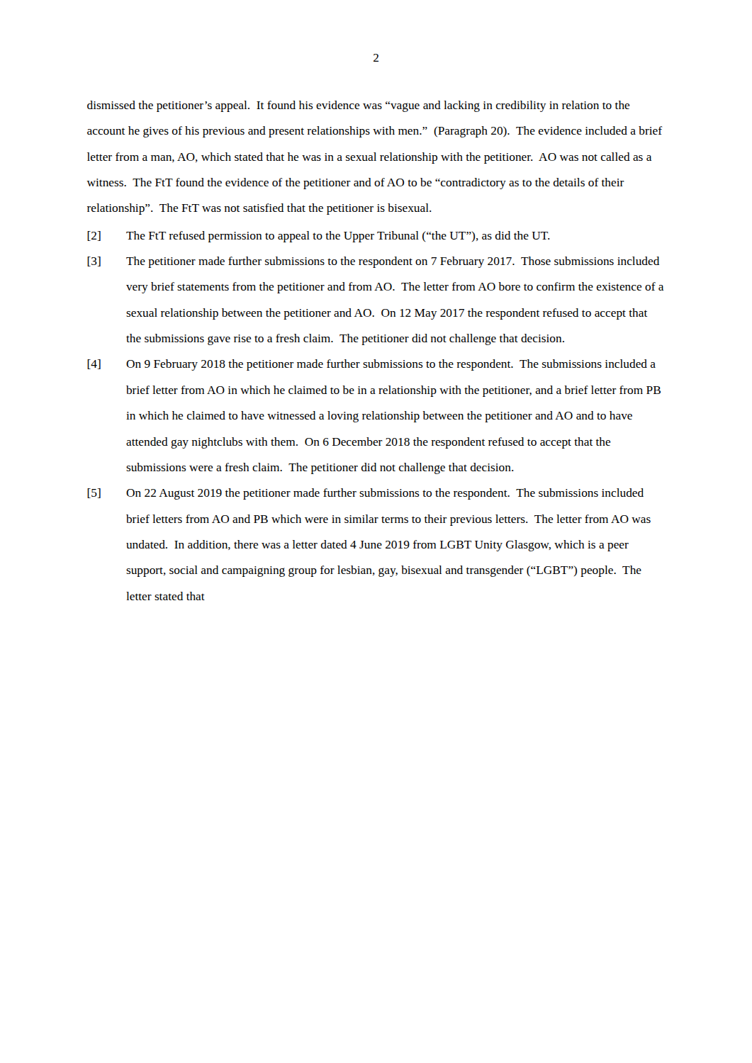2
dismissed the petitioner’s appeal. It found his evidence was “vague and lacking in credibility in relation to the account he gives of his previous and present relationships with men.” (Paragraph 20). The evidence included a brief letter from a man, AO, which stated that he was in a sexual relationship with the petitioner. AO was not called as a witness. The FtT found the evidence of the petitioner and of AO to be “contradictory as to the details of their relationship”. The FtT was not satisfied that the petitioner is bisexual.
[2]
The FtT refused permission to appeal to the Upper Tribunal (“the UT”), as did the UT.
[3]
The petitioner made further submissions to the respondent on 7 February 2017. Those submissions included very brief statements from the petitioner and from AO. The letter from AO bore to confirm the existence of a sexual relationship between the petitioner and AO. On 12 May 2017 the respondent refused to accept that the submissions gave rise to a fresh claim. The petitioner did not challenge that decision.
[4]
On 9 February 2018 the petitioner made further submissions to the respondent. The submissions included a brief letter from AO in which he claimed to be in a relationship with the petitioner, and a brief letter from PB in which he claimed to have witnessed a loving relationship between the petitioner and AO and to have attended gay nightclubs with them. On 6 December 2018 the respondent refused to accept that the submissions were a fresh claim. The petitioner did not challenge that decision.
[5]
On 22 August 2019 the petitioner made further submissions to the respondent. The submissions included brief letters from AO and PB which were in similar terms to their previous letters. The letter from AO was undated. In addition, there was a letter dated 4 June 2019 from LGBT Unity Glasgow, which is a peer support, social and campaigning group for lesbian, gay, bisexual and transgender (“LGBT”) people. The letter stated that